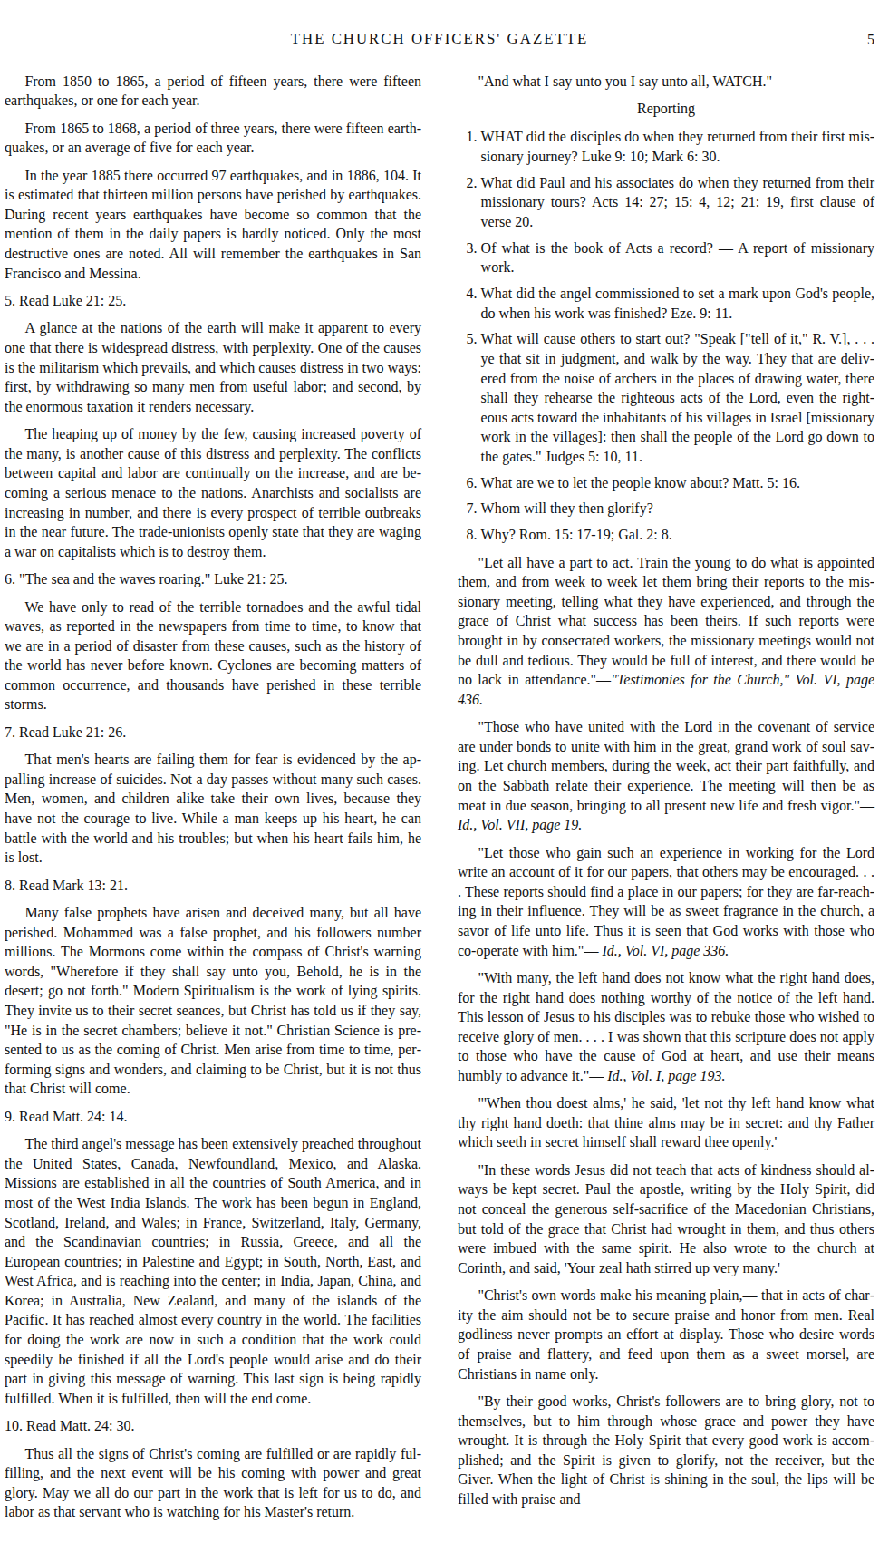The Church Officers' Gazette
5
From 1850 to 1865, a period of fifteen years, there were fifteen earthquakes, or one for each year.
From 1865 to 1868, a period of three years, there were fifteen earthquakes, or an average of five for each year.
In the year 1885 there occurred 97 earthquakes, and in 1886, 104. It is estimated that thirteen million persons have perished by earthquakes. During recent years earthquakes have become so common that the mention of them in the daily papers is hardly noticed. Only the most destructive ones are noted. All will remember the earthquakes in San Francisco and Messina.
5. Read Luke 21: 25.
A glance at the nations of the earth will make it apparent to every one that there is widespread distress, with perplexity. One of the causes is the militarism which prevails, and which causes distress in two ways: first, by withdrawing so many men from useful labor; and second, by the enormous taxation it renders necessary.
The heaping up of money by the few, causing increased poverty of the many, is another cause of this distress and perplexity. The conflicts between capital and labor are continually on the increase, and are becoming a serious menace to the nations. Anarchists and socialists are increasing in number, and there is every prospect of terrible outbreaks in the near future. The trade-unionists openly state that they are waging a war on capitalists which is to destroy them.
6. "The sea and the waves roaring." Luke 21: 25.
We have only to read of the terrible tornadoes and the awful tidal waves, as reported in the newspapers from time to time, to know that we are in a period of disaster from these causes, such as the history of the world has never before known. Cyclones are becoming matters of common occurrence, and thousands have perished in these terrible storms.
7. Read Luke 21: 26.
That men's hearts are failing them for fear is evidenced by the appalling increase of suicides. Not a day passes without many such cases. Men, women, and children alike take their own lives, because they have not the courage to live. While a man keeps up his heart, he can battle with the world and his troubles; but when his heart fails him, he is lost.
8. Read Mark 13: 21.
Many false prophets have arisen and deceived many, but all have perished. Mohammed was a false prophet, and his followers number millions. The Mormons come within the compass of Christ's warning words, "Wherefore if they shall say unto you, Behold, he is in the desert; go not forth." Modern Spiritualism is the work of lying spirits. They invite us to their secret seances, but Christ has told us if they say, "He is in the secret chambers; believe it not." Christian Science is presented to us as the coming of Christ. Men arise from time to time, performing signs and wonders, and claiming to be Christ, but it is not thus that Christ will come.
9. Read Matt. 24: 14.
The third angel's message has been extensively preached throughout the United States, Canada, Newfoundland, Mexico, and Alaska. Missions are established in all the countries of South America, and in most of the West India Islands. The work has been begun in England, Scotland, Ireland, and Wales; in France, Switzerland, Italy, Germany, and the Scandinavian countries; in Russia, Greece, and all the European countries; in Palestine and Egypt; in South, North, East, and West Africa, and is reaching into the center; in India, Japan, China, and Korea; in Australia, New Zealand, and many of the islands of the Pacific. It has reached almost every country in the world. The facilities for doing the work are now in such a condition that the work could speedily be finished if all the Lord's people would arise and do their part in giving this message of warning. This last sign is being rapidly fulfilled. When it is fulfilled, then will the end come.
10. Read Matt. 24: 30.
Thus all the signs of Christ's coming are fulfilled or are rapidly fulfilling, and the next event will be his coming with power and great glory. May we all do our part in the work that is left for us to do, and labor as that servant who is watching for his Master's return.
"And what I say unto you I say unto all, WATCH."
Reporting
WHAT did the disciples do when they returned from their first missionary journey? Luke 9: 10; Mark 6: 30.
What did Paul and his associates do when they returned from their missionary tours? Acts 14: 27; 15: 4, 12; 21: 19, first clause of verse 20.
Of what is the book of Acts a record? — A report of missionary work.
What did the angel commissioned to set a mark upon God's people, do when his work was finished? Eze. 9: 11.
What will cause others to start out? "Speak ["tell of it," R. V.], . . . ye that sit in judgment, and walk by the way. They that are delivered from the noise of archers in the places of drawing water, there shall they rehearse the righteous acts of the Lord, even the righteous acts toward the inhabitants of his villages in Israel [missionary work in the villages]: then shall the people of the Lord go down to the gates." Judges 5: 10, 11.
What are we to let the people know about? Matt. 5: 16.
Whom will they then glorify?
Why? Rom. 15: 17-19; Gal. 2: 8.
"Let all have a part to act. Train the young to do what is appointed them, and from week to week let them bring their reports to the missionary meeting, telling what they have experienced, and through the grace of Christ what success has been theirs. If such reports were brought in by consecrated workers, the missionary meetings would not be dull and tedious. They would be full of interest, and there would be no lack in attendance."—"Testimonies for the Church," Vol. VI, page 436.
"Those who have united with the Lord in the covenant of service are under bonds to unite with him in the great, grand work of soul saving. Let church members, during the week, act their part faithfully, and on the Sabbath relate their experience. The meeting will then be as meat in due season, bringing to all present new life and fresh vigor."— Id., Vol. VII, page 19.
"Let those who gain such an experience in working for the Lord write an account of it for our papers, that others may be encouraged. . . . These reports should find a place in our papers; for they are far-reaching in their influence. They will be as sweet fragrance in the church, a savor of life unto life. Thus it is seen that God works with those who co-operate with him."— Id., Vol. VI, page 336.
"With many, the left hand does not know what the right hand does, for the right hand does nothing worthy of the notice of the left hand. This lesson of Jesus to his disciples was to rebuke those who wished to receive glory of men. . . . I was shown that this scripture does not apply to those who have the cause of God at heart, and use their means humbly to advance it."— Id., Vol. I, page 193.
"'When thou doest alms,' he said, 'let not thy left hand know what thy right hand doeth: that thine alms may be in secret: and thy Father which seeth in secret himself shall reward thee openly.'
"In these words Jesus did not teach that acts of kindness should always be kept secret. Paul the apostle, writing by the Holy Spirit, did not conceal the generous self-sacrifice of the Macedonian Christians, but told of the grace that Christ had wrought in them, and thus others were imbued with the same spirit. He also wrote to the church at Corinth, and said, 'Your zeal hath stirred up very many.'
"Christ's own words make his meaning plain,— that in acts of charity the aim should not be to secure praise and honor from men. Real godliness never prompts an effort at display. Those who desire words of praise and flattery, and feed upon them as a sweet morsel, are Christians in name only.
"By their good works, Christ's followers are to bring glory, not to themselves, but to him through whose grace and power they have wrought. It is through the Holy Spirit that every good work is accomplished; and the Spirit is given to glorify, not the receiver, but the Giver. When the light of Christ is shining in the soul, the lips will be filled with praise and